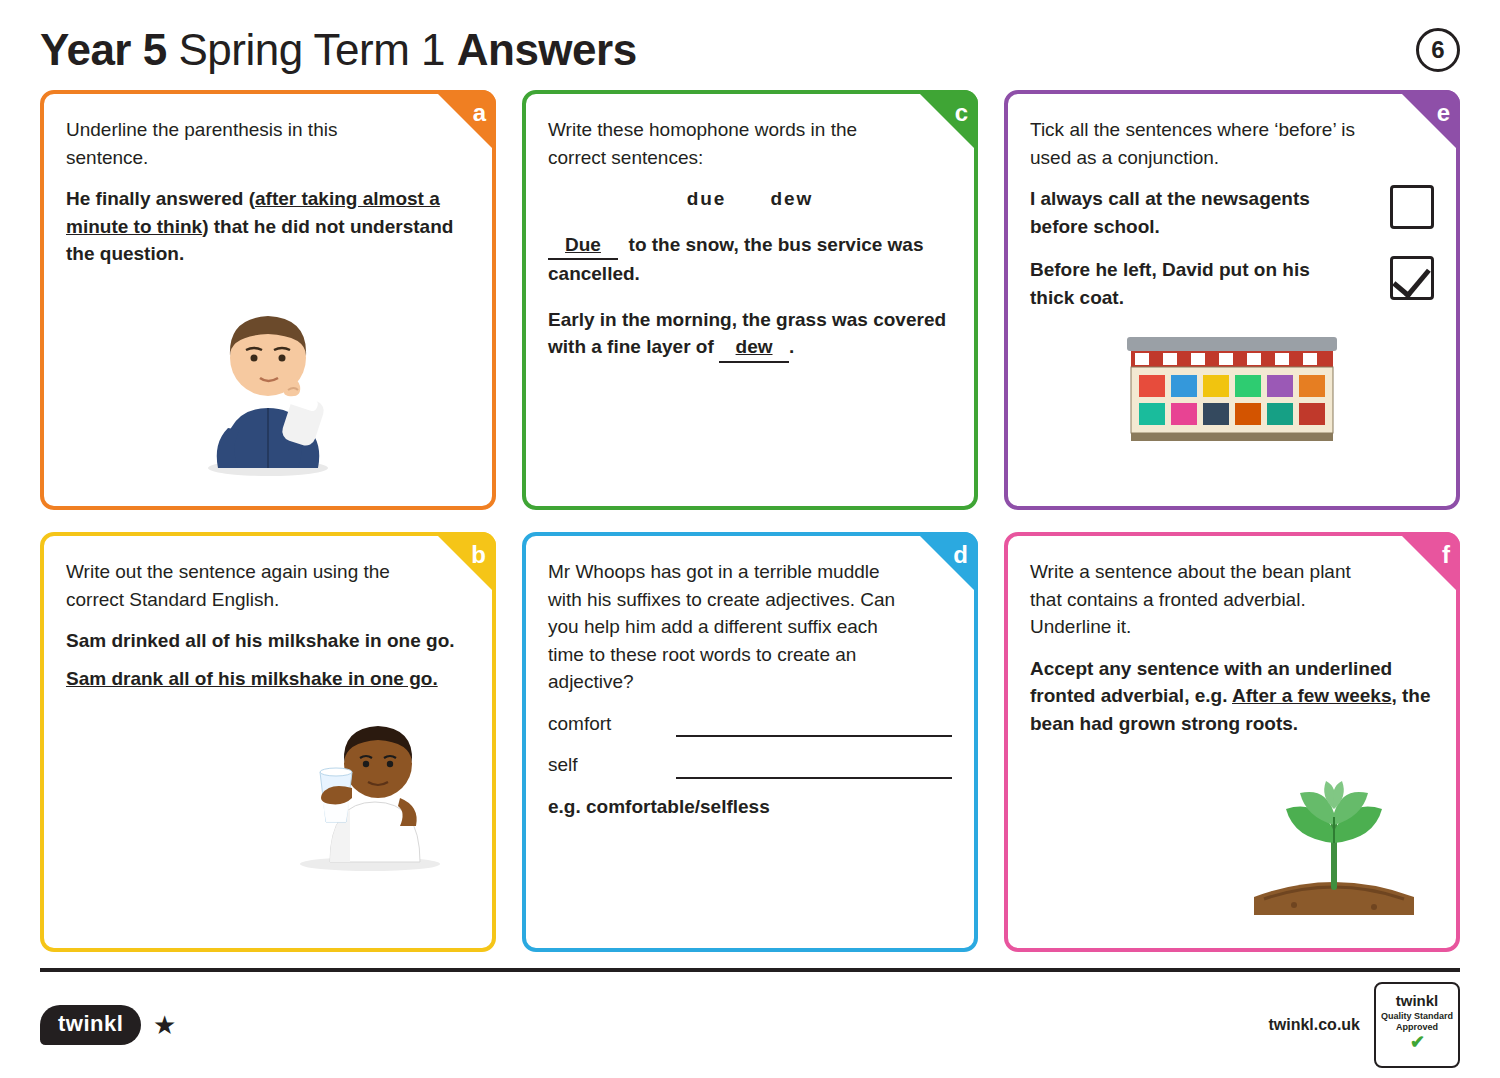Year 5 Spring Term 1 Answers
6
a
Underline the parenthesis in this sentence.
He finally answered (after taking almost a minute to think) that he did not understand the question.
c
Write these homophone words in the correct sentences:
due dew
Due to the snow, the bus service was cancelled.
Early in the morning, the grass was covered with a fine layer of dew.
e
Tick all the sentences where ‘before’ is used as a conjunction.
I always call at the newsagents before school.
Before he left, David put on his thick coat.
b
Write out the sentence again using the correct Standard English.
Sam drinked all of his milkshake in one go.
Sam drank all of his milkshake in one go.
d
Mr Whoops has got in a terrible muddle with his suffixes to create adjectives. Can you help him add a different suffix each time to these root words to create an adjective?
comfort
self
e.g. comfortable/selfless
f
Write a sentence about the bean plant that contains a fronted adverbial. Underline it.
Accept any sentence with an underlined fronted adverbial, e.g. After a few weeks, the bean had grown strong roots.
twinkl ★
twinkl.co.uk
twinkl Quality Standard
Approved ✔